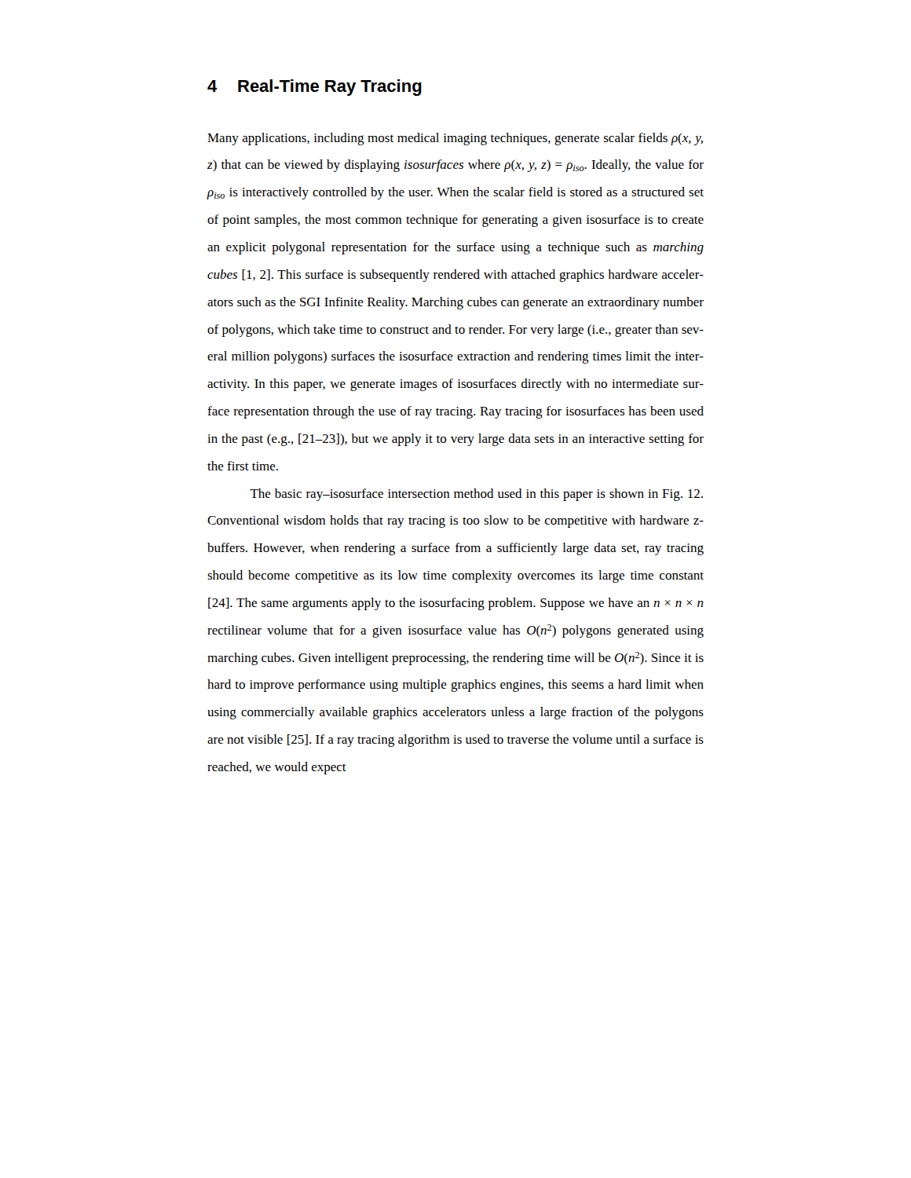4 Real-Time Ray Tracing
Many applications, including most medical imaging techniques, generate scalar fields ρ(x, y, z) that can be viewed by displaying isosurfaces where ρ(x, y, z) = ρiso. Ideally, the value for ρiso is interactively controlled by the user. When the scalar field is stored as a structured set of point samples, the most common technique for generating a given isosurface is to create an explicit polygonal representation for the surface using a technique such as marching cubes [1, 2]. This surface is subsequently rendered with attached graphics hardware accelerators such as the SGI Infinite Reality. Marching cubes can generate an extraordinary number of polygons, which take time to construct and to render. For very large (i.e., greater than several million polygons) surfaces the isosurface extraction and rendering times limit the interactivity. In this paper, we generate images of isosurfaces directly with no intermediate surface representation through the use of ray tracing. Ray tracing for isosurfaces has been used in the past (e.g., [21–23]), but we apply it to very large data sets in an interactive setting for the first time.
The basic ray–isosurface intersection method used in this paper is shown in Fig. 12. Conventional wisdom holds that ray tracing is too slow to be competitive with hardware z-buffers. However, when rendering a surface from a sufficiently large data set, ray tracing should become competitive as its low time complexity overcomes its large time constant [24]. The same arguments apply to the isosurfacing problem. Suppose we have an n × n × n rectilinear volume that for a given isosurface value has O(n2) polygons generated using marching cubes. Given intelligent preprocessing, the rendering time will be O(n2). Since it is hard to improve performance using multiple graphics engines, this seems a hard limit when using commercially available graphics accelerators unless a large fraction of the polygons are not visible [25]. If a ray tracing algorithm is used to traverse the volume until a surface is reached, we would expect